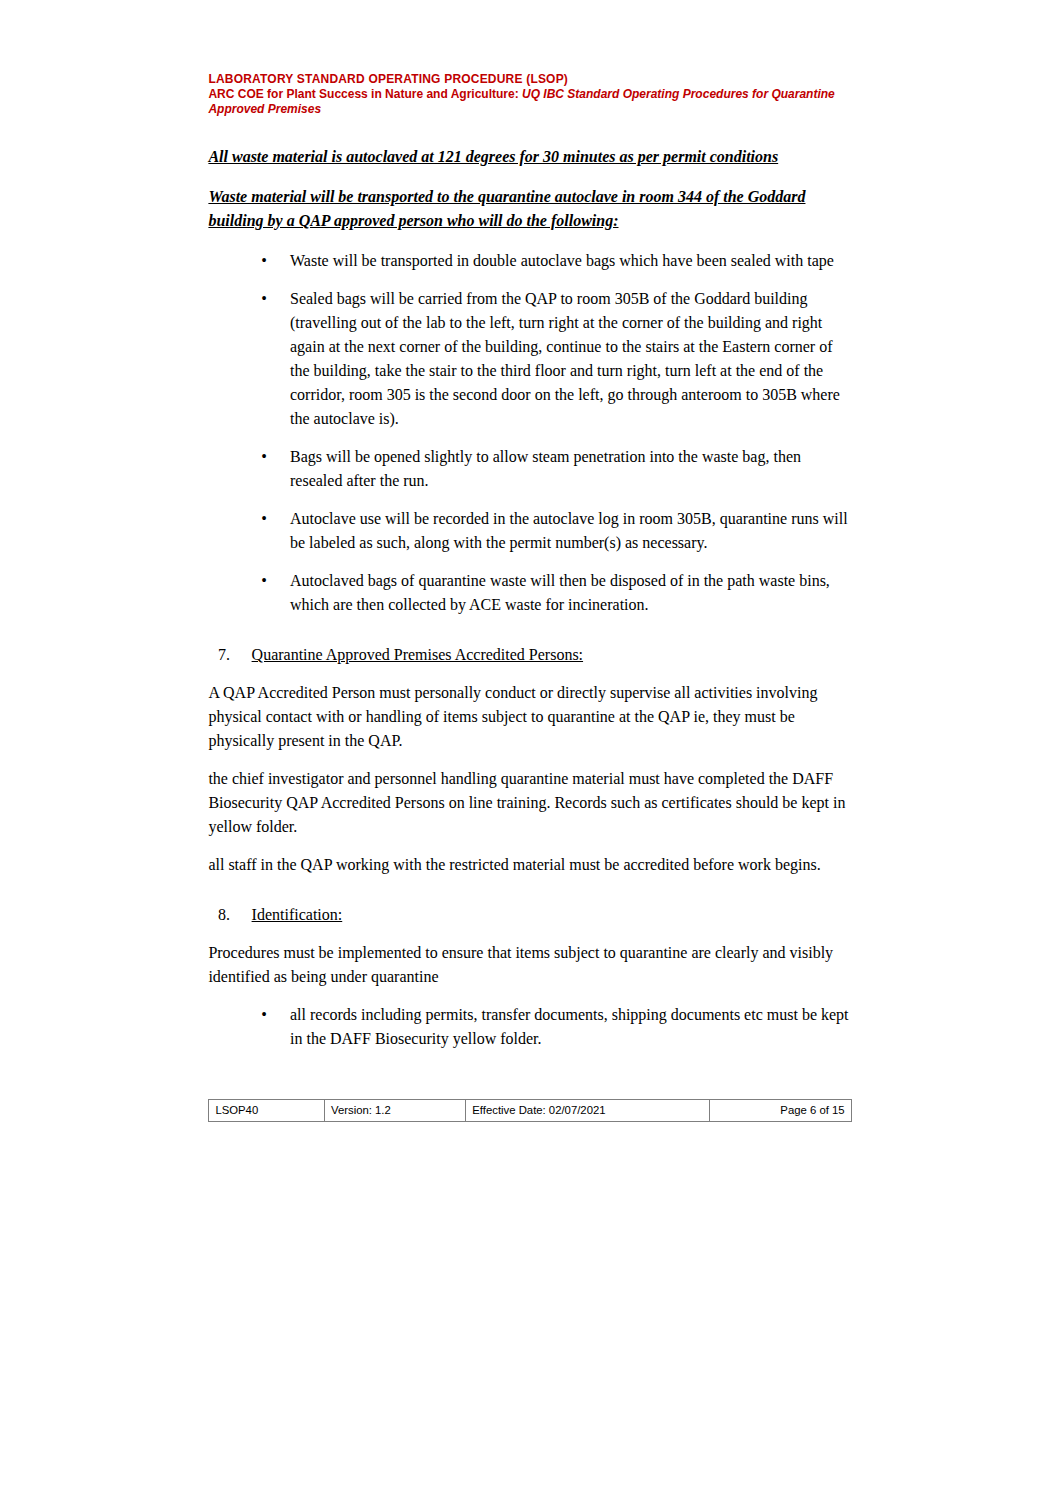LABORATORY STANDARD OPERATING PROCEDURE (LSOP)
ARC COE for Plant Success in Nature and Agriculture: UQ IBC Standard Operating Procedures for Quarantine Approved Premises
All waste material is autoclaved at 121 degrees for 30 minutes as per permit conditions
Waste material will be transported to the quarantine autoclave in room 344 of the Goddard building by a QAP approved person who will do the following:
Waste will be transported in double autoclave bags which have been sealed with tape
Sealed bags will be carried from the QAP to room 305B of the Goddard building (travelling out of the lab to the left, turn right at the corner of the building and right again at the next corner of the building, continue to the stairs at the Eastern corner of the building, take the stair to the third floor and turn right, turn left at the end of the corridor, room 305 is the second door on the left, go through anteroom to 305B where the autoclave is).
Bags will be opened slightly to allow steam penetration into the waste bag, then resealed after the run.
Autoclave use will be recorded in the autoclave log in room 305B, quarantine runs will be labeled as such, along with the permit number(s) as necessary.
Autoclaved bags of quarantine waste will then be disposed of in the path waste bins, which are then collected by ACE waste for incineration.
7. Quarantine Approved Premises Accredited Persons:
A QAP Accredited Person must personally conduct or directly supervise all activities involving physical contact with or handling of items subject to quarantine at the QAP ie, they must be physically present in the QAP.
the chief investigator and personnel handling quarantine material must have completed the DAFF Biosecurity QAP Accredited Persons on line training. Records such as certificates should be kept in yellow folder.
all staff in the QAP working with the restricted material must be accredited before work begins.
8. Identification:
Procedures must be implemented to ensure that items subject to quarantine are clearly and visibly identified as being under quarantine
all records including permits, transfer documents, shipping documents etc must be kept in the DAFF Biosecurity yellow folder.
| LSOP40 | Version: 1.2 | Effective Date: 02/07/2021 | Page 6 of 15 |